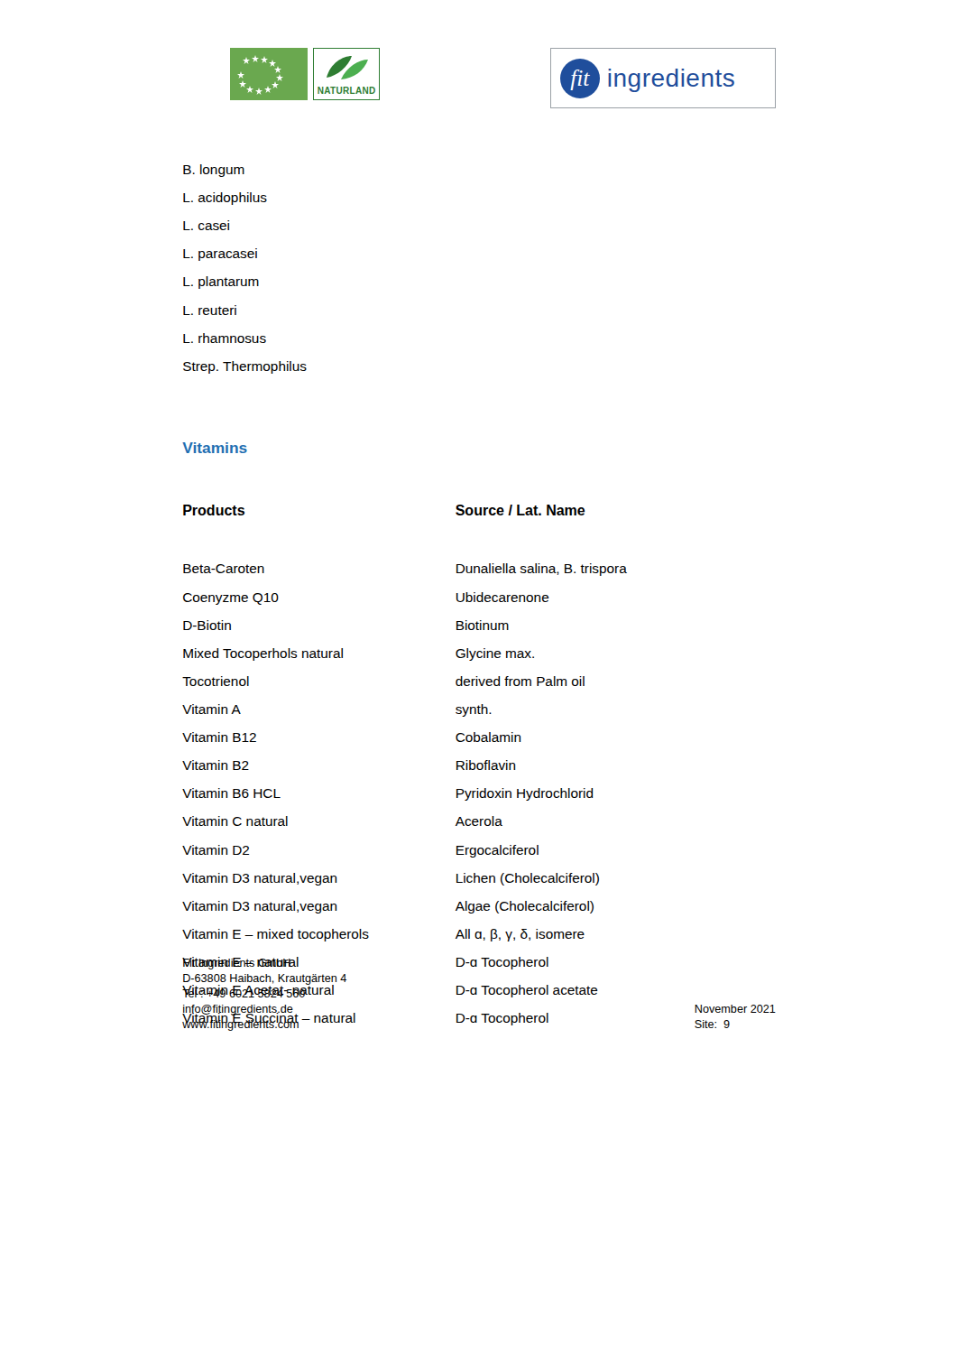NATURLAND
fit
ingredients
B. longum
L. acidophilus
L. casei
L. paracasei
L. plantarum
L. reuteri
L. rhamnosus
Strep. Thermophilus
Vitamins
| Products | Source / Lat. Name |
| --- | --- |
| Beta-Caroten | Dunaliella salina, B. trispora |
| Coenyzme Q10 | Ubidecarenone |
| D-Biotin | Biotinum |
| Mixed Tocoperhols natural | Glycine max. |
| Tocotrienol | derived from Palm oil |
| Vitamin A | synth. |
| Vitamin B12 | Cobalamin |
| Vitamin B2 | Riboflavin |
| Vitamin B6 HCL | Pyridoxin Hydrochlorid |
| Vitamin C natural | Acerola |
| Vitamin D2 | Ergocalciferol |
| Vitamin D3 natural,vegan | Lichen (Cholecalciferol) |
| Vitamin D3 natural,vegan | Algae (Cholecalciferol) |
| Vitamin E – mixed tocopherols | All ɑ, β, γ, δ, isomere |
| Vitamin E – natural | D-ɑ Tocopherol |
| Vitamin E Acetat- natural | D-ɑ Tocopherol acetate |
| Vitamin E Succinat – natural | D-ɑ Tocopherol |
Fit Ingredients GmbH D-63808 Haibach, Krautgärten 4 Tel : +49 6021 5824 560 info@fitingredients.de www.fitingredients.com
November 2021
Site: 9